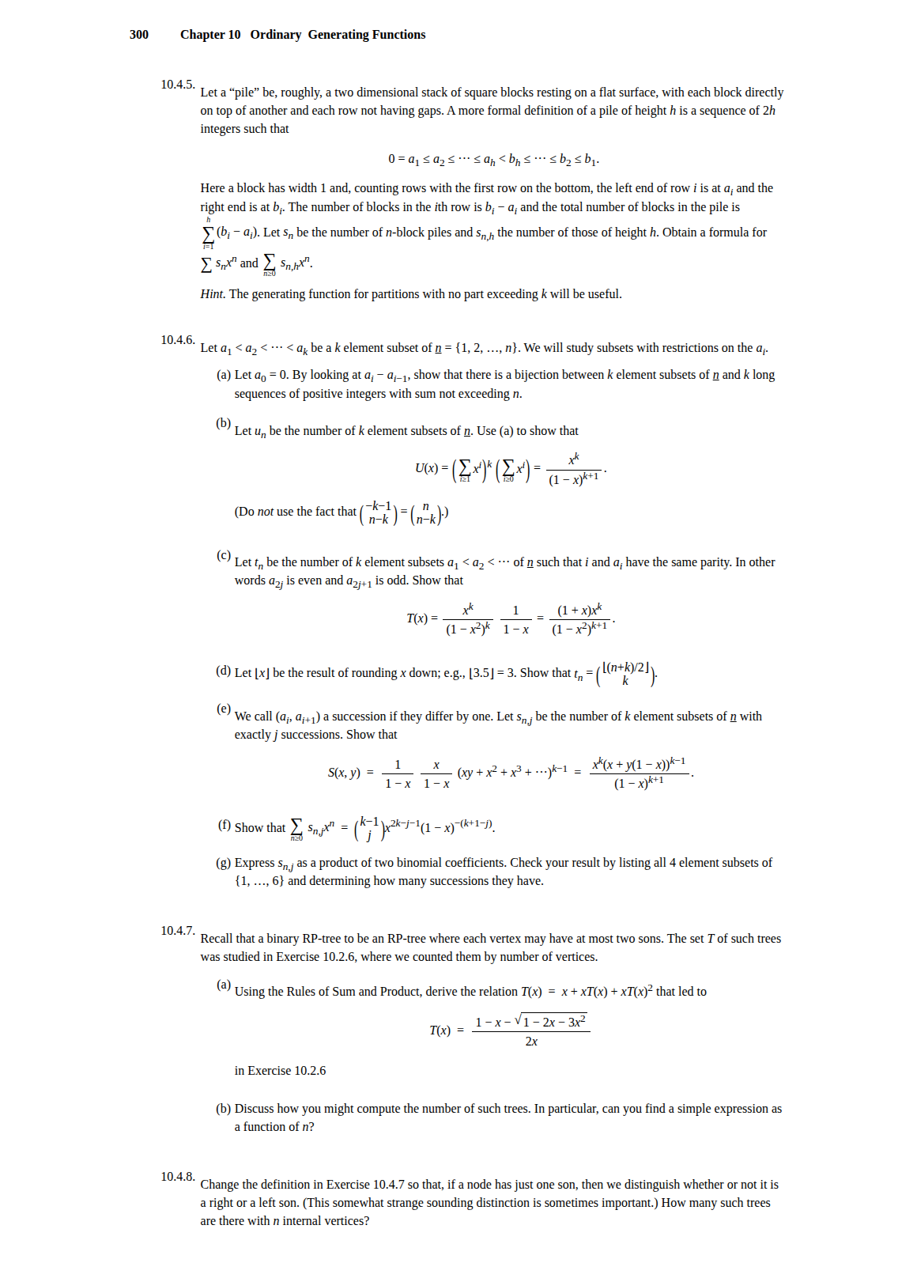300 Chapter 10 Ordinary Generating Functions
10.4.5.
Let a “pile” be, roughly, a two dimensional stack of square blocks resting on a flat surface, with each block directly on top of another and each row not having gaps. A more formal definition of a pile of height h is a sequence of 2h integers such that
0 = a1 ≤ a2 ≤ ··· ≤ ah < bh ≤ ··· ≤ b2 ≤ b1.
Here a block has width 1 and, counting rows with the first row on the bottom, the left end of row i is at ai and the right end is at bi. The number of blocks in the ith row is bi − ai and the total number of blocks in the pile is h∑i=1(bi − ai). Let sn be the number of n-block piles and sn,h the number of those of height h. Obtain a formula for ∑ snxn and ∑n≥0 sn,hxn.
Hint. The generating function for partitions with no part exceeding k will be useful.
10.4.6.
Let a1 < a2 < ··· < ak be a k element subset of n = {1, 2, …, n}. We will study subsets with restrictions on the ai.
(a)
Let a0 = 0. By looking at ai − ai−1, show that there is a bijection between k element subsets of n and k long sequences of positive integers with sum not exceeding n.
(b)
Let un be the number of k element subsets of n. Use (a) to show that
U(x) = (∑i≥1 xi)k (∑i≥0 xi) = xk(1 − x)k+1.
(Do not use the fact that −k−1 n−k = nn−k.)
(c)
Let tn be the number of k element subsets a1 < a2 < ··· of n such that i and ai have the same parity. In other words a2j is even and a2j+1 is odd. Show that
T(x) = xk(1 − x2)k 11 − x = (1 + x)xk(1 − x2)k+1.
(d)
Let x be the result of rounding x down; e.g., 3.5 = 3. Show that tn = (n+k)/2 k.
(e)
We call (ai, ai+1) a succession if they differ by one. Let sn,j be the number of k element subsets of n with exactly j successions. Show that
S(x, y) = 11 − x x 1 − x (xy + x2 + x3 + ···)k−1 = xk(x + y(1 − x))k−1(1 − x)k+1.
(f)
Show that ∑n≥0 sn,jxn = k−1 j x2k−j−1(1 − x)−(k+1−j).
(g)
Express sn,j as a product of two binomial coefficients. Check your result by listing all 4 element subsets of {1, …, 6} and determining how many successions they have.
10.4.7.
Recall that a binary RP-tree to be an RP-tree where each vertex may have at most two sons. The set T of such trees was studied in Exercise 10.2.6, where we counted them by number of vertices.
(a)
Using the Rules of Sum and Product, derive the relation T(x) = x + xT(x) + xT(x)2 that led to
T(x) = 1 − x − 1 − 2x − 3x2 2x
in Exercise 10.2.6
(b)
Discuss how you might compute the number of such trees. In particular, can you find a simple expression as a function of n?
10.4.8.
Change the definition in Exercise 10.4.7 so that, if a node has just one son, then we distinguish whether or not it is a right or a left son. (This somewhat strange sounding distinction is sometimes important.) How many such trees are there with n internal vertices?